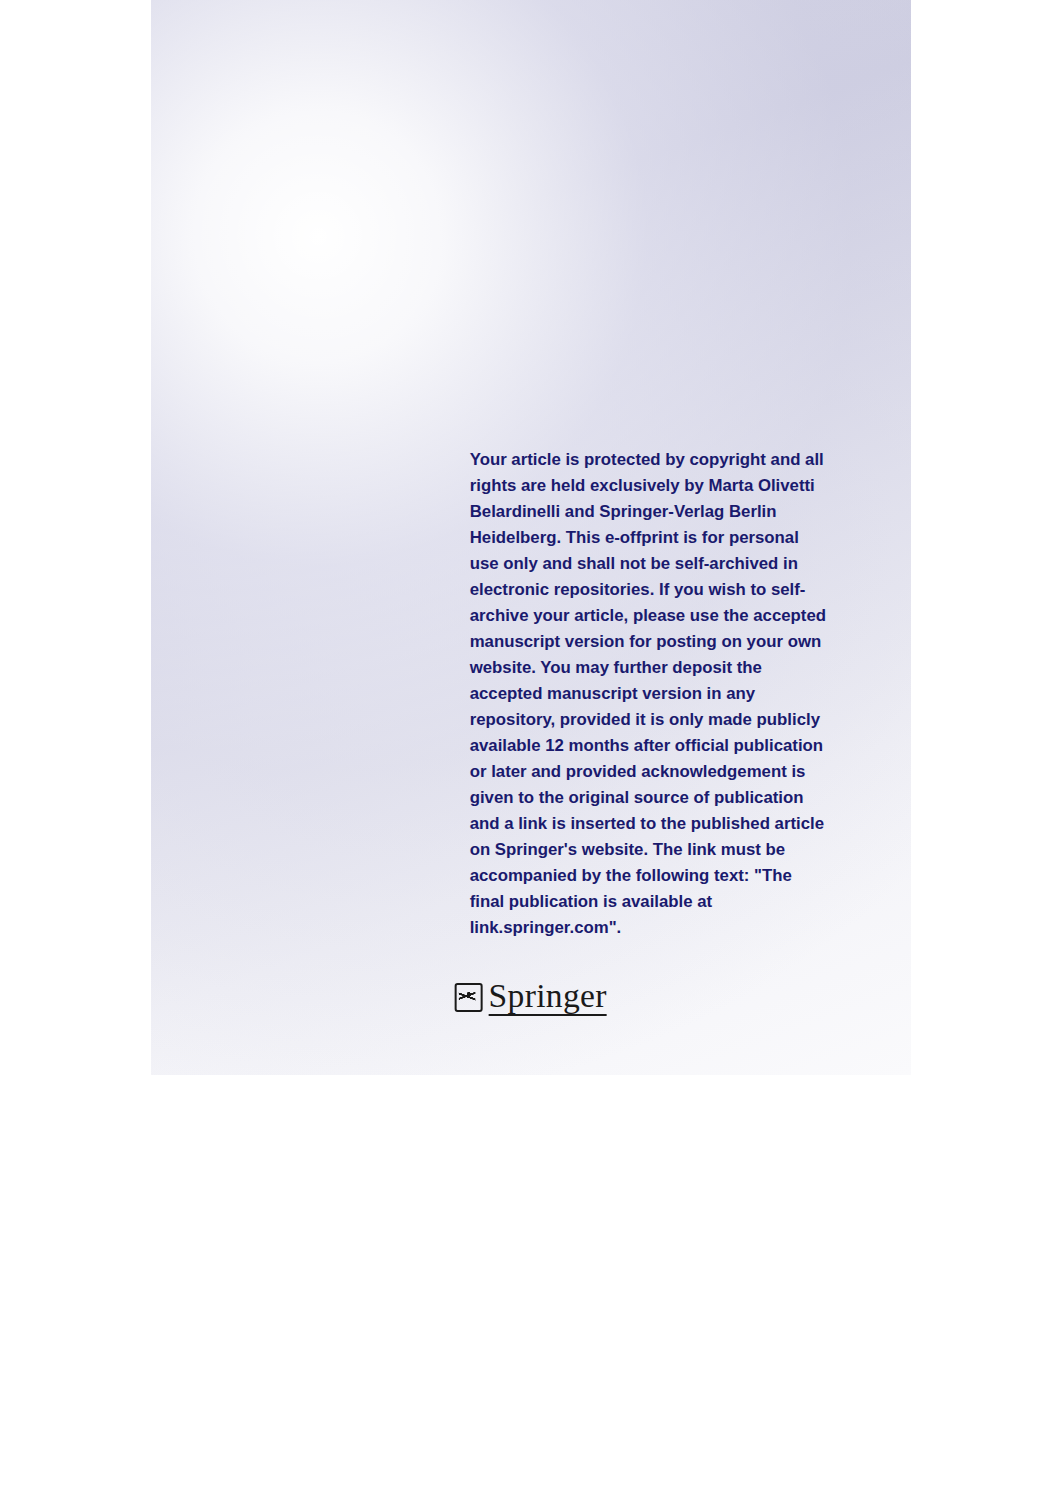Your article is protected by copyright and all rights are held exclusively by Marta Olivetti Belardinelli and Springer-Verlag Berlin Heidelberg. This e-offprint is for personal use only and shall not be self-archived in electronic repositories. If you wish to self-archive your article, please use the accepted manuscript version for posting on your own website. You may further deposit the accepted manuscript version in any repository, provided it is only made publicly available 12 months after official publication or later and provided acknowledgement is given to the original source of publication and a link is inserted to the published article on Springer's website. The link must be accompanied by the following text: "The final publication is available at link.springer.com".
Springer